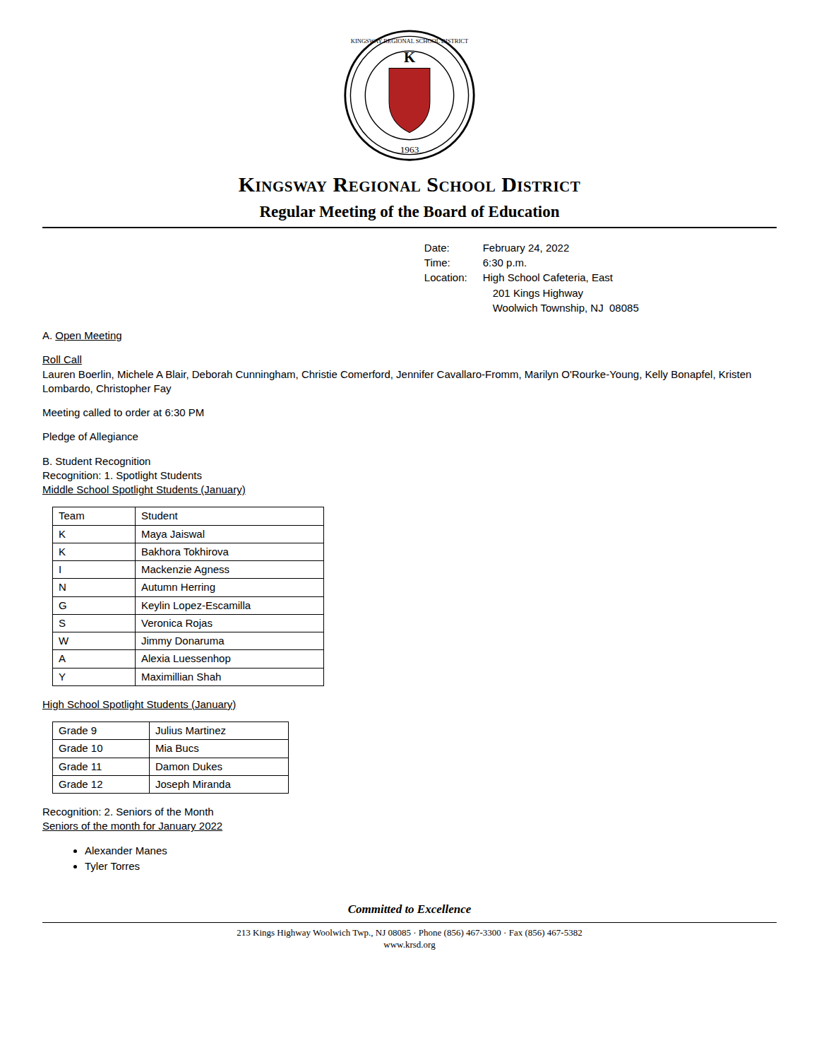Kingsway Regional School District
Regular Meeting of the Board of Education
| Date: | February 24, 2022 |
| Time: | 6:30 p.m. |
| Location: | High School Cafeteria, East |
| | 201 Kings Highway |
| | Woolwich Township, NJ 08085 |
A. Open Meeting
Roll Call
Lauren Boerlin, Michele A Blair, Deborah Cunningham, Christie Comerford, Jennifer Cavallaro-Fromm, Marilyn O'Rourke-Young, Kelly Bonapfel, Kristen Lombardo, Christopher Fay
Meeting called to order at 6:30 PM
Pledge of Allegiance
B. Student Recognition
Recognition: 1. Spotlight Students
Middle School Spotlight Students (January)
| Team | Student |
| K | Maya Jaiswal |
| K | Bakhora Tokhirova |
| I | Mackenzie Agness |
| N | Autumn Herring |
| G | Keylin Lopez-Escamilla |
| S | Veronica Rojas |
| W | Jimmy Donaruma |
| A | Alexia Luessenhop |
| Y | Maximillian Shah |
High School Spotlight Students (January)
| Grade 9 | Julius Martinez |
| Grade 10 | Mia Bucs |
| Grade 11 | Damon Dukes |
| Grade 12 | Joseph Miranda |
Recognition: 2. Seniors of the Month
Seniors of the month for January 2022
Alexander Manes
Tyler Torres
Committed to Excellence
213 Kings Highway Woolwich Twp., NJ 08085 · Phone (856) 467-3300 · Fax (856) 467-5382
www.krsd.org